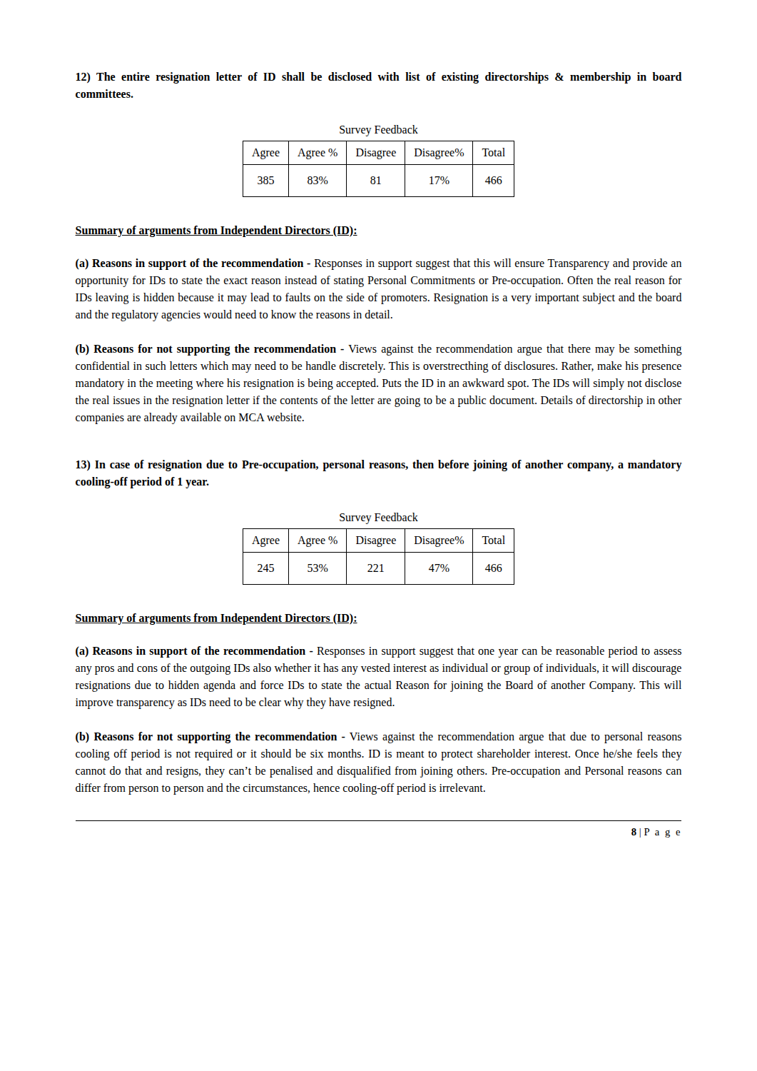12) The entire resignation letter of ID shall be disclosed with list of existing directorships & membership in board committees.
Survey Feedback
| Agree | Agree % | Disagree | Disagree% | Total |
| 385 | 83% | 81 | 17% | 466 |
Summary of arguments from Independent Directors (ID):
(a) Reasons in support of the recommendation - Responses in support suggest that this will ensure Transparency and provide an opportunity for IDs to state the exact reason instead of stating Personal Commitments or Pre-occupation. Often the real reason for IDs leaving is hidden because it may lead to faults on the side of promoters. Resignation is a very important subject and the board and the regulatory agencies would need to know the reasons in detail.
(b) Reasons for not supporting the recommendation - Views against the recommendation argue that there may be something confidential in such letters which may need to be handle discretely. This is overstrecthing of disclosures. Rather, make his presence mandatory in the meeting where his resignation is being accepted. Puts the ID in an awkward spot. The IDs will simply not disclose the real issues in the resignation letter if the contents of the letter are going to be a public document. Details of directorship in other companies are already available on MCA website.
13) In case of resignation due to Pre-occupation, personal reasons, then before joining of another company, a mandatory cooling-off period of 1 year.
Survey Feedback
| Agree | Agree % | Disagree | Disagree% | Total |
| 245 | 53% | 221 | 47% | 466 |
Summary of arguments from Independent Directors (ID):
(a) Reasons in support of the recommendation - Responses in support suggest that one year can be reasonable period to assess any pros and cons of the outgoing IDs also whether it has any vested interest as individual or group of individuals, it will discourage resignations due to hidden agenda and force IDs to state the actual Reason for joining the Board of another Company. This will improve transparency as IDs need to be clear why they have resigned.
(b) Reasons for not supporting the recommendation - Views against the recommendation argue that due to personal reasons cooling off period is not required or it should be six months. ID is meant to protect shareholder interest. Once he/she feels they cannot do that and resigns, they can’t be penalised and disqualified from joining others. Pre-occupation and Personal reasons can differ from person to person and the circumstances, hence cooling-off period is irrelevant.
8 | P a g e